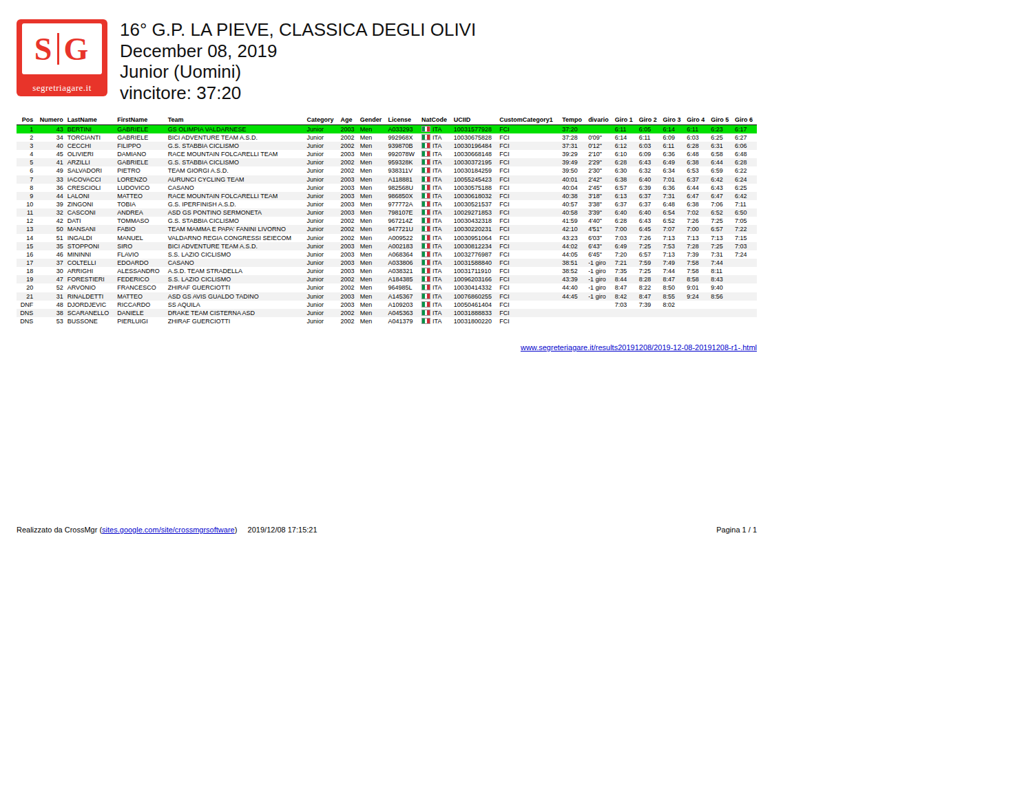S G
segretriagare.it
16° G.P. LA PIEVE, CLASSICA DEGLI OLIVI
December 08, 2019
Junior (Uomini)
vincitore: 37:20
| Pos | Numero | LastName | FirstName | Team | Category | Age | Gender | License | NatCode | UCIID | CustomCategory1 | Tempo | divario | Giro 1 | Giro 2 | Giro 3 | Giro 4 | Giro 5 | Giro 6 |
| --- | --- | --- | --- | --- | --- | --- | --- | --- | --- | --- | --- | --- | --- | --- | --- | --- | --- | --- | --- |
| 1 | 43 | BERTINI | GABRIELE | GS OLIMPIA VALDARNESE | Junior | 2003 | Men | A033293 | ITA | 10031577928 | FCI | 37:20 | | 6:11 | 6:05 | 6:14 | 6:11 | 6:23 | 6:17 |
| 2 | 34 | TORCIANTI | GABRIELE | BICI ADVENTURE TEAM A.S.D. | Junior | 2002 | Men | 992968X | ITA | 10030675828 | FCI | 37:28 | 0'09" | 6:14 | 6:11 | 6:09 | 6:03 | 6:25 | 6:27 |
| 3 | 40 | CECCHI | FILIPPO | G.S. STABBIA CICLISMO | Junior | 2002 | Men | 939870B | ITA | 10030196484 | FCI | 37:31 | 0'12" | 6:12 | 6:03 | 6:11 | 6:28 | 6:31 | 6:06 |
| 4 | 45 | OLIVIERI | DAMIANO | RACE MOUNTAIN FOLCARELLI TEAM | Junior | 2003 | Men | 992078W | ITA | 10030668148 | FCI | 39:29 | 2'10" | 6:10 | 6:09 | 6:36 | 6:48 | 6:58 | 6:48 |
| 5 | 41 | ARZILLI | GABRIELE | G.S. STABBIA CICLISMO | Junior | 2002 | Men | 959328K | ITA | 10030372195 | FCI | 39:49 | 2'29" | 6:28 | 6:43 | 6:49 | 6:38 | 6:44 | 6:28 |
| 6 | 49 | SALVADORI | PIETRO | TEAM GIORGI A.S.D. | Junior | 2002 | Men | 938311V | ITA | 10030184259 | FCI | 39:50 | 2'30" | 6:30 | 6:32 | 6:34 | 6:53 | 6:59 | 6:22 |
| 7 | 33 | IACOVACCI | LORENZO | AURUNCI CYCLING TEAM | Junior | 2003 | Men | A118881 | ITA | 10055245423 | FCI | 40:01 | 2'42" | 6:38 | 6:40 | 7:01 | 6:37 | 6:42 | 6:24 |
| 8 | 36 | CRESCIOLI | LUDOVICO | CASANO | Junior | 2003 | Men | 982568U | ITA | 10030575188 | FCI | 40:04 | 2'45" | 6:57 | 6:39 | 6:36 | 6:44 | 6:43 | 6:25 |
| 9 | 44 | LALONI | MATTEO | RACE MOUNTAIN FOLCARELLI TEAM | Junior | 2003 | Men | 986850X | ITA | 10030618032 | FCI | 40:38 | 3'18" | 6:13 | 6:37 | 7:31 | 6:47 | 6:47 | 6:42 |
| 10 | 39 | ZINGONI | TOBIA | G.S. IPERFINISH A.S.D. | Junior | 2003 | Men | 977772A | ITA | 10030521537 | FCI | 40:57 | 3'38" | 6:37 | 6:37 | 6:48 | 6:38 | 7:06 | 7:11 |
| 11 | 32 | CASCONI | ANDREA | ASD GS PONTINO SERMONETA | Junior | 2003 | Men | 798107E | ITA | 10029271853 | FCI | 40:58 | 3'39" | 6:40 | 6:40 | 6:54 | 7:02 | 6:52 | 6:50 |
| 12 | 42 | DATI | TOMMASO | G.S. STABBIA CICLISMO | Junior | 2002 | Men | 967214Z | ITA | 10030432318 | FCI | 41:59 | 4'40" | 6:28 | 6:43 | 6:52 | 7:26 | 7:25 | 7:05 |
| 13 | 50 | MANSANI | FABIO | TEAM MAMMA E PAPA' FANINI LIVORNO | Junior | 2002 | Men | 947721U | ITA | 10030220231 | FCI | 42:10 | 4'51" | 7:00 | 6:45 | 7:07 | 7:00 | 6:57 | 7:22 |
| 14 | 51 | INGALDI | MANUEL | VALDARNO REGIA CONGRESSI SEIECOM | Junior | 2002 | Men | A009522 | ITA | 10030951064 | FCI | 43:23 | 6'03" | 7:03 | 7:26 | 7:13 | 7:13 | 7:13 | 7:15 |
| 15 | 35 | STOPPONI | SIRO | BICI ADVENTURE TEAM A.S.D. | Junior | 2003 | Men | A002183 | ITA | 10030812234 | FCI | 44:02 | 6'43" | 6:49 | 7:25 | 7:53 | 7:28 | 7:25 | 7:03 |
| 16 | 46 | MININNI | FLAVIO | S.S. LAZIO CICLISMO | Junior | 2003 | Men | A068364 | ITA | 10032776987 | FCI | 44:05 | 6'45" | 7:20 | 6:57 | 7:13 | 7:39 | 7:31 | 7:24 |
| 17 | 37 | COLTELLI | EDOARDO | CASANO | Junior | 2003 | Men | A033806 | ITA | 10031588840 | FCI | 38:51 | -1 giro | 7:21 | 7:59 | 7:49 | 7:58 | 7:44 | |
| 18 | 30 | ARRIGHI | ALESSANDRO | A.S.D. TEAM STRADELLA | Junior | 2003 | Men | A038321 | ITA | 10031711910 | FCI | 38:52 | -1 giro | 7:35 | 7:25 | 7:44 | 7:58 | 8:11 | |
| 19 | 47 | FORESTIERI | FEDERICO | S.S. LAZIO CICLISMO | Junior | 2002 | Men | A184385 | ITA | 10096203166 | FCI | 43:39 | -1 giro | 8:44 | 8:28 | 8:47 | 8:58 | 8:43 | |
| 20 | 52 | ARVONIO | FRANCESCO | ZHIRAF GUERCIOTTI | Junior | 2002 | Men | 964985L | ITA | 10030414332 | FCI | 44:40 | -1 giro | 8:47 | 8:22 | 8:50 | 9:01 | 9:40 | |
| 21 | 31 | RINALDETTI | MATTEO | ASD GS AVIS GUALDO TADINO | Junior | 2003 | Men | A145367 | ITA | 10076860255 | FCI | 44:45 | -1 giro | 8:42 | 8:47 | 8:55 | 9:24 | 8:56 | |
| DNF | 48 | DJORDJEVIC | RICCARDO | SS AQUILA | Junior | 2003 | Men | A109203 | ITA | 10050461404 | FCI | | | 7:03 | 7:39 | 8:02 | | | |
| DNS | 38 | SCARANELLO | DANIELE | DRAKE TEAM CISTERNA ASD | Junior | 2002 | Men | A045363 | ITA | 10031888833 | FCI | | | | | | | | |
| DNS | 53 | BUSSONE | PIERLUIGI | ZHIRAF GUERCIOTTI | Junior | 2002 | Men | A041379 | ITA | 10031800220 | FCI | | | | | | | | |
www.segreteriagare.it/results20191208/2019-12-08-20191208-r1-.html
Realizzato da CrossMgr (sites.google.com/site/crossmgrsoftware) 2019/12/08 17:15:21
Pagina 1 / 1